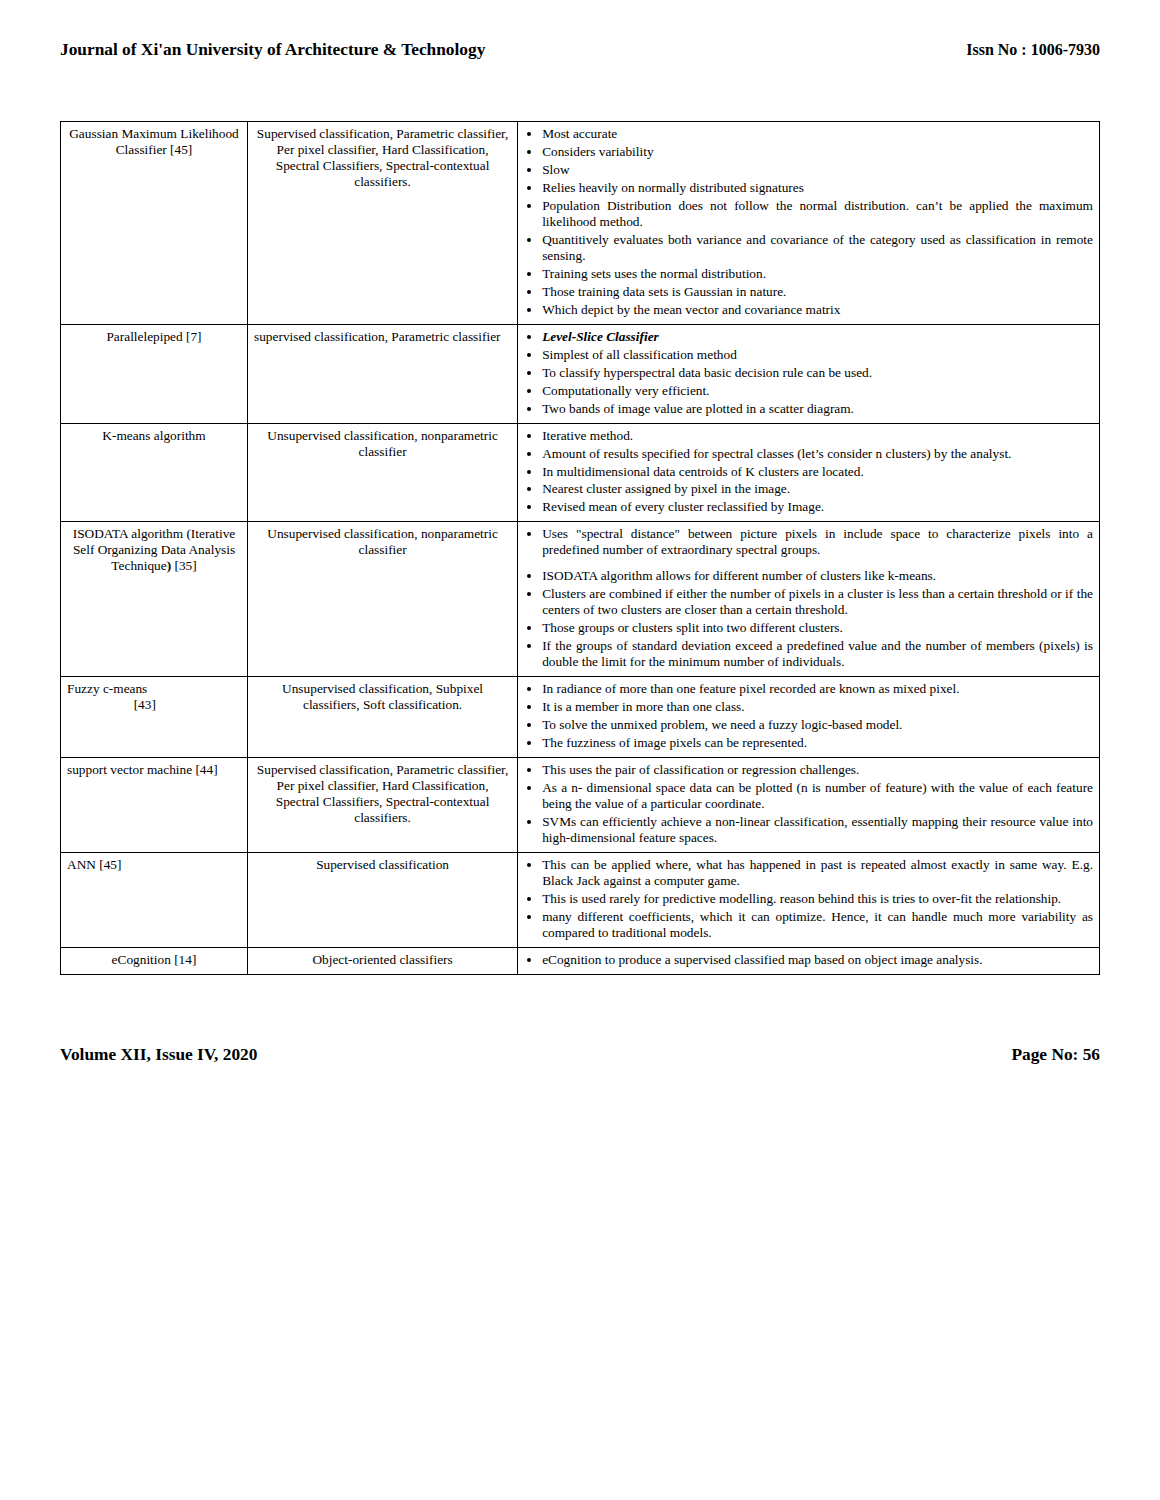Journal of Xi'an University of Architecture & Technology
Issn No : 1006-7930
| Gaussian Maximum Likelihood Classifier [45] | Supervised classification, Parametric classifier, Per pixel classifier, Hard Classification, Spectral Classifiers, Spectral-contextual classifiers. | Most accurate Considers variability Slow Relies heavily on normally distributed signatures Population Distribution does not follow the normal distribution. can’t be applied the maximum likelihood method. Quantitively evaluates both variance and covariance of the category used as classification in remote sensing. Training sets uses the normal distribution. Those training data sets is Gaussian in nature. Which depict by the mean vector and covariance matrix |
| Parallelepiped [7] | supervised classification, Parametric classifier | Level-Slice Classifier Simplest of all classification method To classify hyperspectral data basic decision rule can be used. Computationally very efficient. Two bands of image value are plotted in a scatter diagram. |
| K-means algorithm | Unsupervised classification, nonparametric classifier | Iterative method. Amount of results specified for spectral classes (let’s consider n clusters) by the analyst. In multidimensional data centroids of K clusters are located. Nearest cluster assigned by pixel in the image. Revised mean of every cluster reclassified by Image. |
| ISODATA algorithm (Iterative Self Organizing Data Analysis Technique ) [35] | Unsupervised classification, nonparametric classifier | Uses "spectral distance" between picture pixels in include space to characterize pixels into a predefined number of extraordinary spectral groups. ISODATA algorithm allows for different number of clusters like k-means. Clusters are combined if either the number of pixels in a cluster is less than a certain threshold or if the centers of two clusters are closer than a certain threshold. Those groups or clusters split into two different clusters. If the groups of standard deviation exceed a predefined value and the number of members (pixels) is double the limit for the minimum number of individuals. |
| Fuzzy c-means [43] | Unsupervised classification, Subpixel classifiers, Soft classification. | In radiance of more than one feature pixel recorded are known as mixed pixel. It is a member in more than one class. To solve the unmixed problem, we need a fuzzy logic-based model. The fuzziness of image pixels can be represented. |
| support vector machine [44] | Supervised classification, Parametric classifier, Per pixel classifier, Hard Classification, Spectral Classifiers, Spectral-contextual classifiers. | This uses the pair of classification or regression challenges. As a n- dimensional space data can be plotted (n is number of feature) with the value of each feature being the value of a particular coordinate. SVMs can efficiently achieve a non-linear classification, essentially mapping their resource value into high-dimensional feature spaces. |
| ANN [45] | Supervised classification | This can be applied where, what has happened in past is repeated almost exactly in same way. E.g. Black Jack against a computer game. This is used rarely for predictive modelling. reason behind this is tries to over-fit the relationship. many different coefficients, which it can optimize. Hence, it can handle much more variability as compared to traditional models. |
| eCognition [14] | Object-oriented classifiers | eCognition to produce a supervised classified map based on object image analysis. |
Volume XII, Issue IV, 2020
Page No: 56